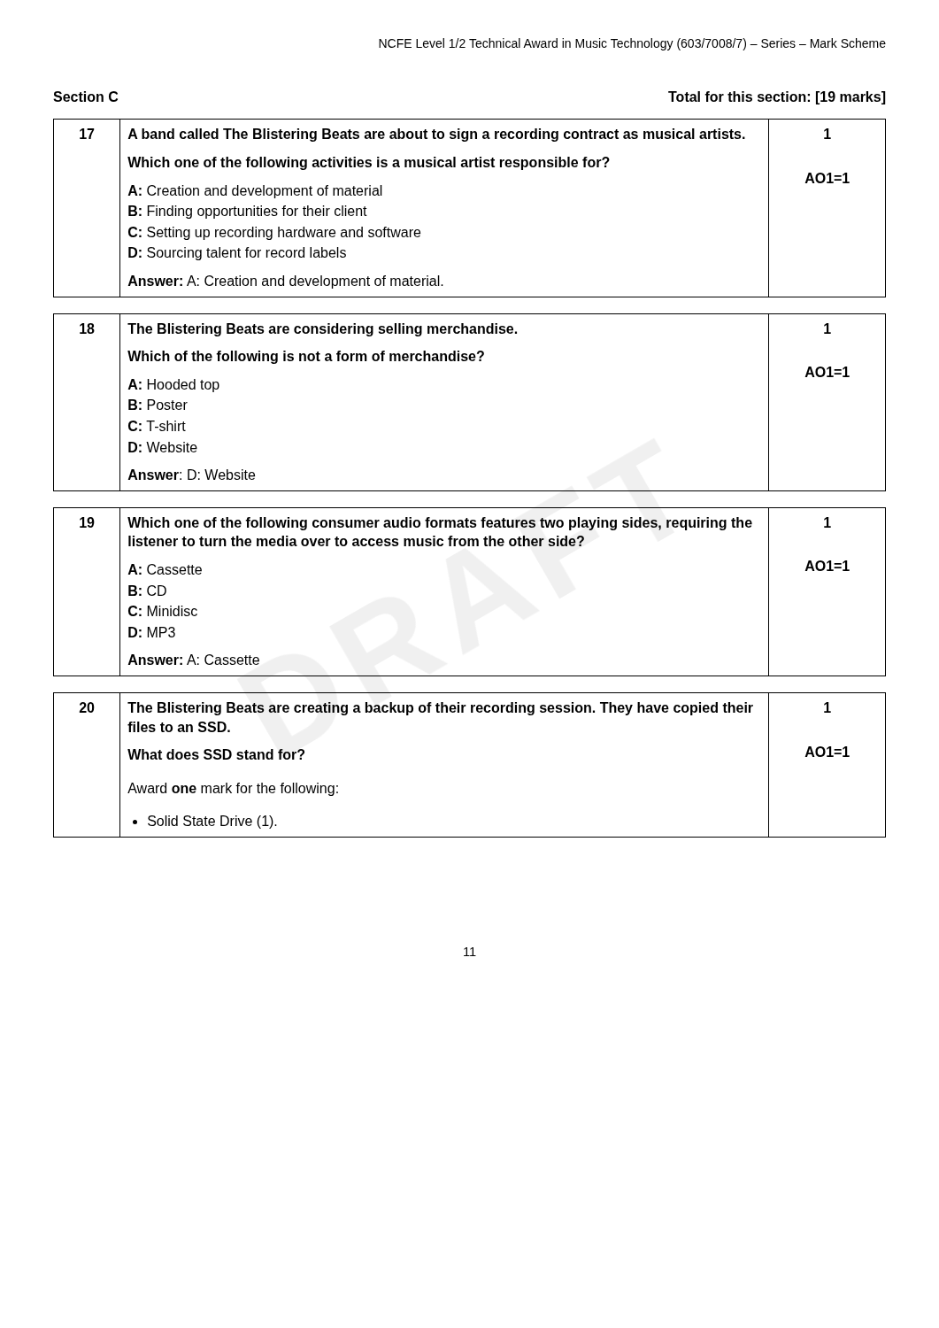DRAFT
NCFE Level 1/2 Technical Award in Music Technology (603/7008/7) – Series – Mark Scheme
Section C Total for this section: [19 marks]
| 17 | A band called The Blistering Beats are about to sign a recording contract as musical artists. Which one of the following activities is a musical artist responsible for? A: Creation and development of material B: Finding opportunities for their client C: Setting up recording hardware and software D: Sourcing talent for record labels Answer: A: Creation and development of material. | 1 AO1=1 |
| 18 | The Blistering Beats are considering selling merchandise. Which of the following is not a form of merchandise? A: Hooded top B: Poster C: T-shirt D: Website Answer : D: Website | 1 AO1=1 |
| 19 | Which one of the following consumer audio formats features two playing sides, requiring the listener to turn the media over to access music from the other side? A: Cassette B: CD C: Minidisc D: MP3 Answer: A: Cassette | 1 AO1=1 |
| 20 | The Blistering Beats are creating a backup of their recording session. They have copied their files to an SSD. What does SSD stand for? Award one mark for the following: Solid State Drive (1). | 1 AO1=1 |
11